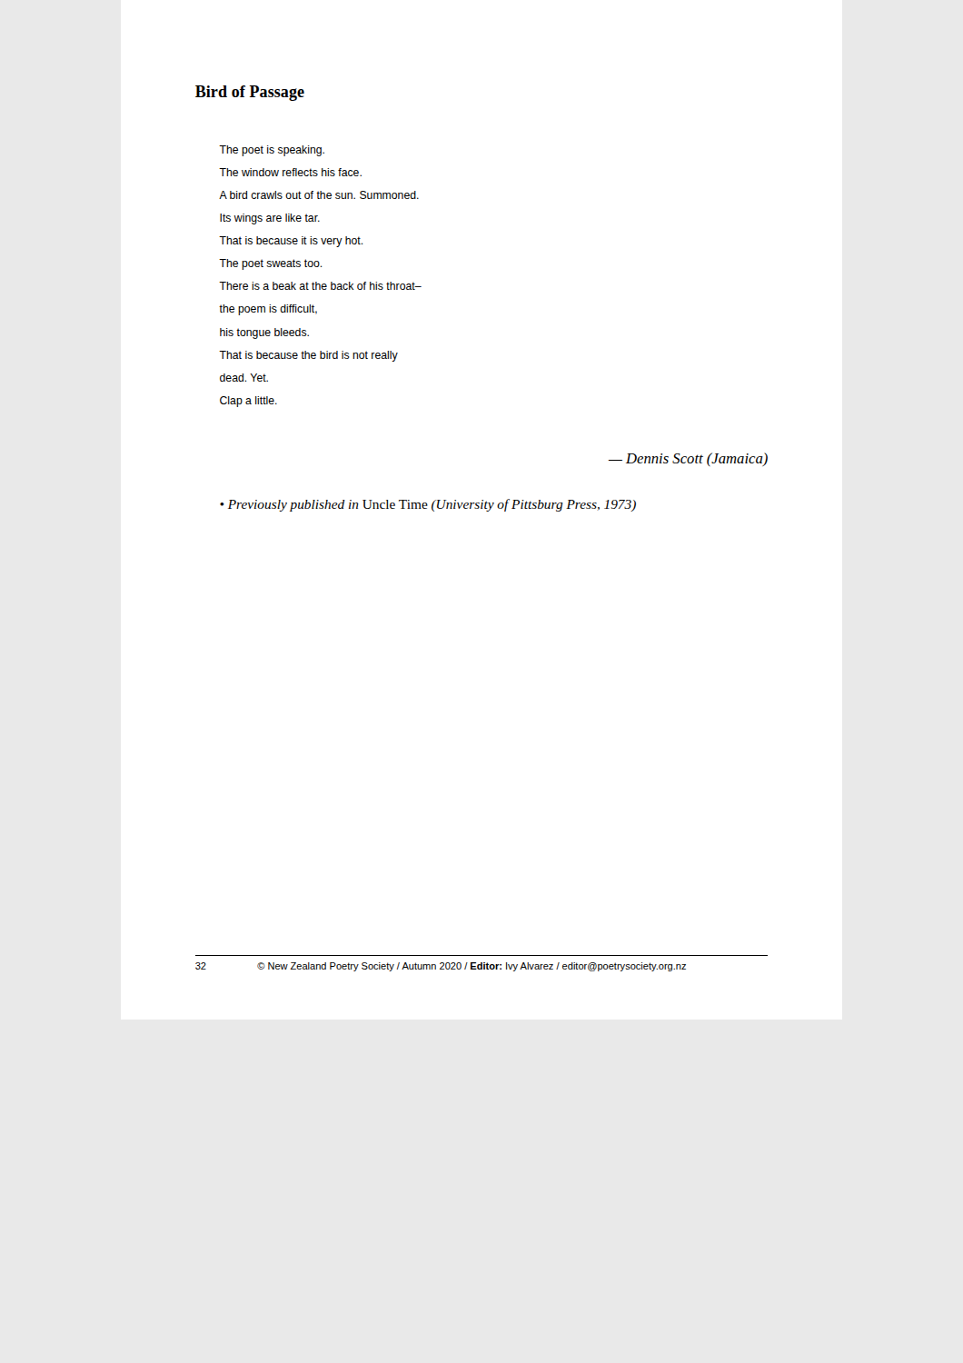Bird of Passage
The poet is speaking.
The window reflects his face.
A bird crawls out of the sun. Summoned.
Its wings are like tar.
That is because it is very hot.
The poet sweats too.
There is a beak at the back of his throat–
the poem is difficult,
his tongue bleeds.
That is because the bird is not really
dead. Yet.
Clap a little.
— Dennis Scott (Jamaica)
• Previously published in Uncle Time (University of Pittsburg Press, 1973)
32 © New Zealand Poetry Society / Autumn 2020 / Editor: Ivy Alvarez / editor@poetrysociety.org.nz